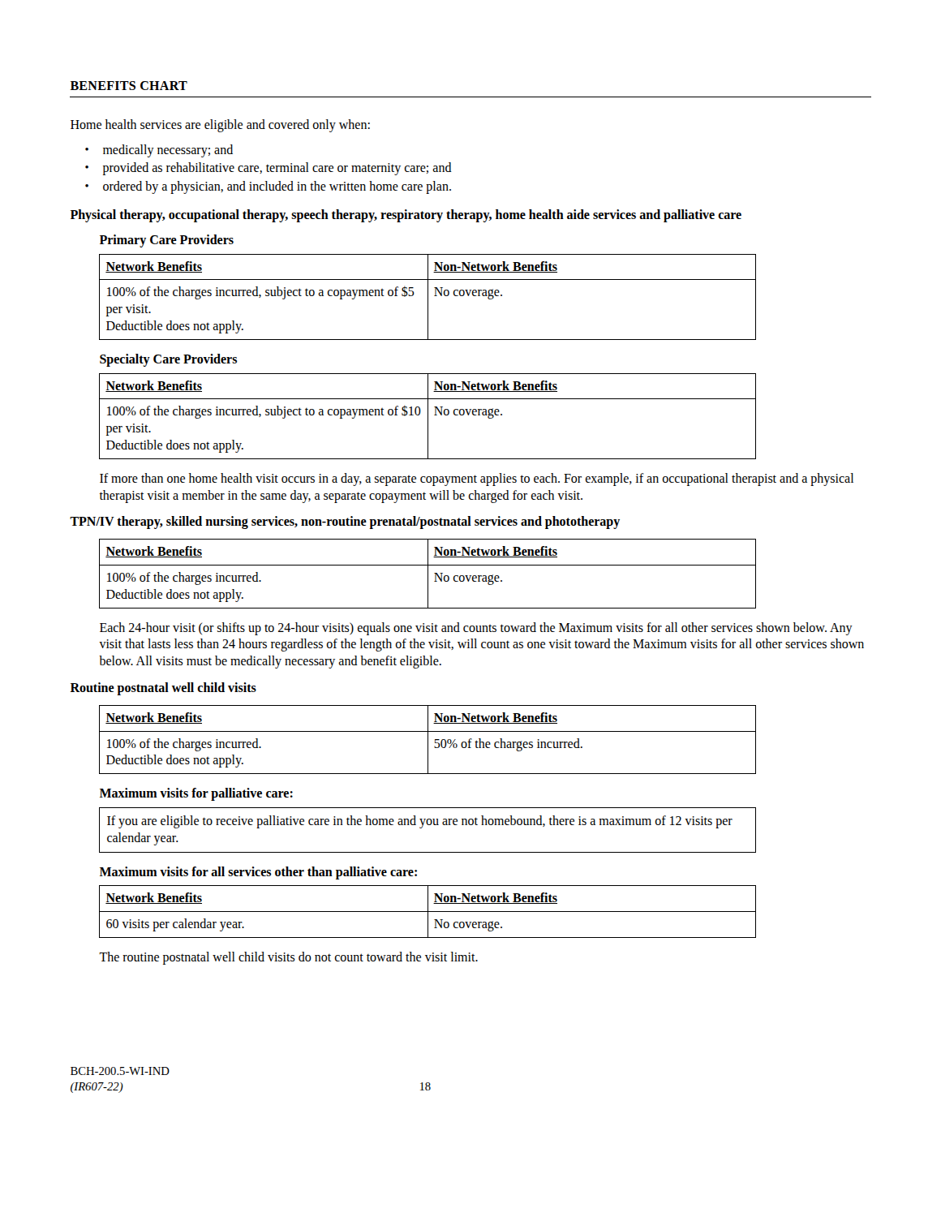BENEFITS CHART
Home health services are eligible and covered only when:
medically necessary; and
provided as rehabilitative care, terminal care or maternity care; and
ordered by a physician, and included in the written home care plan.
Physical therapy, occupational therapy, speech therapy, respiratory therapy, home health aide services and palliative care
Primary Care Providers
| Network Benefits | Non-Network Benefits |
| --- | --- |
| 100% of the charges incurred, subject to a copayment of $5 per visit. Deductible does not apply. | No coverage. |
Specialty Care Providers
| Network Benefits | Non-Network Benefits |
| --- | --- |
| 100% of the charges incurred, subject to a copayment of $10 per visit. Deductible does not apply. | No coverage. |
If more than one home health visit occurs in a day, a separate copayment applies to each. For example, if an occupational therapist and a physical therapist visit a member in the same day, a separate copayment will be charged for each visit.
TPN/IV therapy, skilled nursing services, non-routine prenatal/postnatal services and phototherapy
| Network Benefits | Non-Network Benefits |
| --- | --- |
| 100% of the charges incurred. Deductible does not apply. | No coverage. |
Each 24-hour visit (or shifts up to 24-hour visits) equals one visit and counts toward the Maximum visits for all other services shown below. Any visit that lasts less than 24 hours regardless of the length of the visit, will count as one visit toward the Maximum visits for all other services shown below. All visits must be medically necessary and benefit eligible.
Routine postnatal well child visits
| Network Benefits | Non-Network Benefits |
| --- | --- |
| 100% of the charges incurred. Deductible does not apply. | 50% of the charges incurred. |
Maximum visits for palliative care:
| If you are eligible to receive palliative care in the home and you are not homebound, there is a maximum of 12 visits per calendar year. |
Maximum visits for all services other than palliative care:
| Network Benefits | Non-Network Benefits |
| --- | --- |
| 60 visits per calendar year. | No coverage. |
The routine postnatal well child visits do not count toward the visit limit.
BCH-200.5-WI-IND
(IR607-22)18